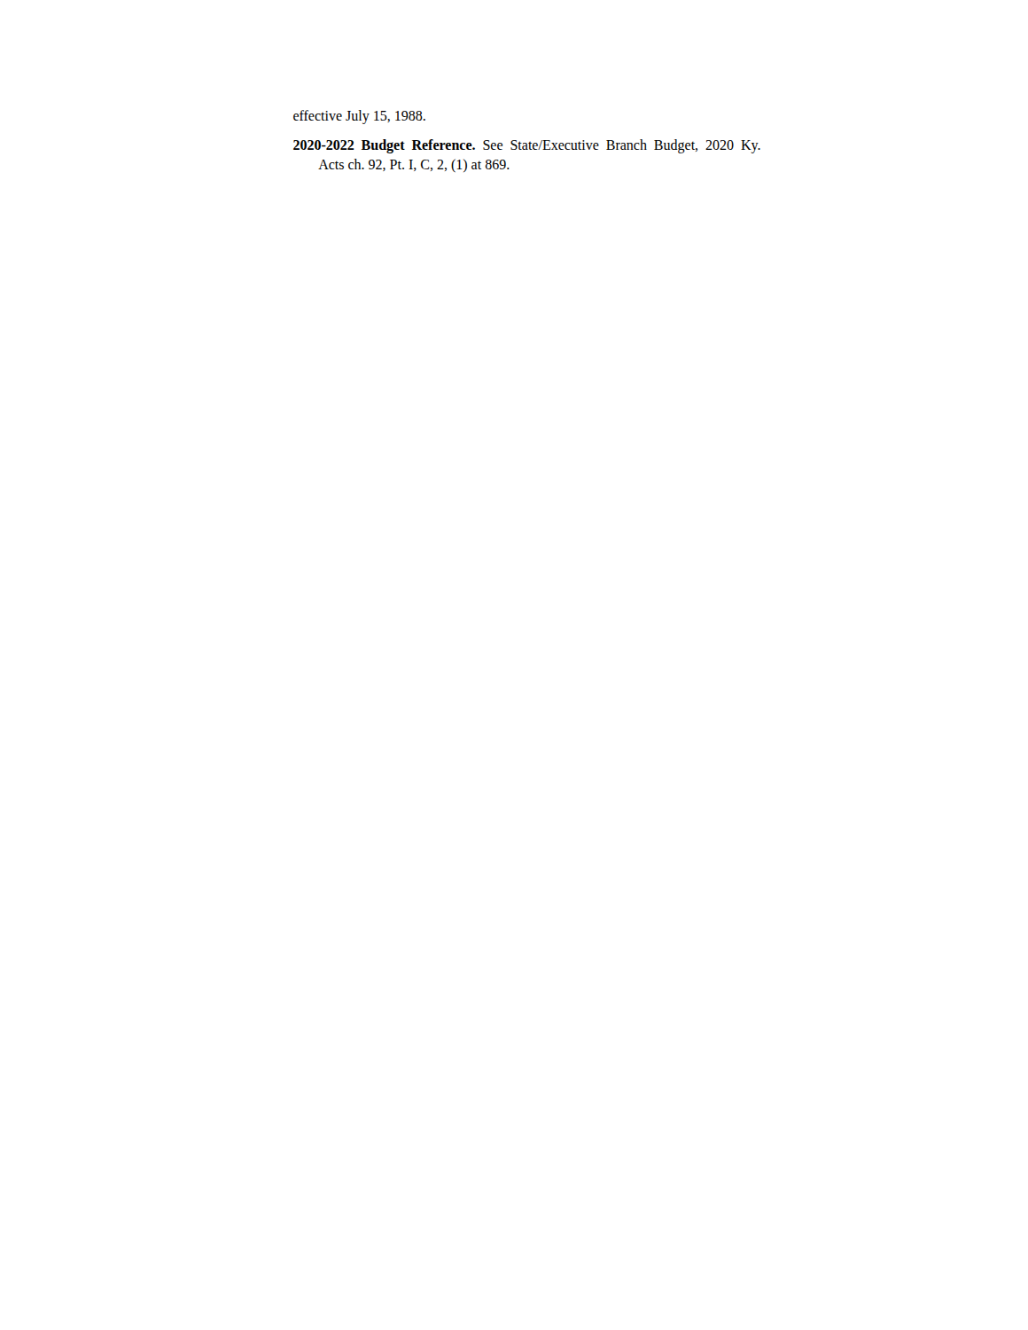effective July 15, 1988.
2020-2022 Budget Reference. See State/Executive Branch Budget, 2020 Ky. Acts ch. 92, Pt. I, C, 2, (1) at 869.